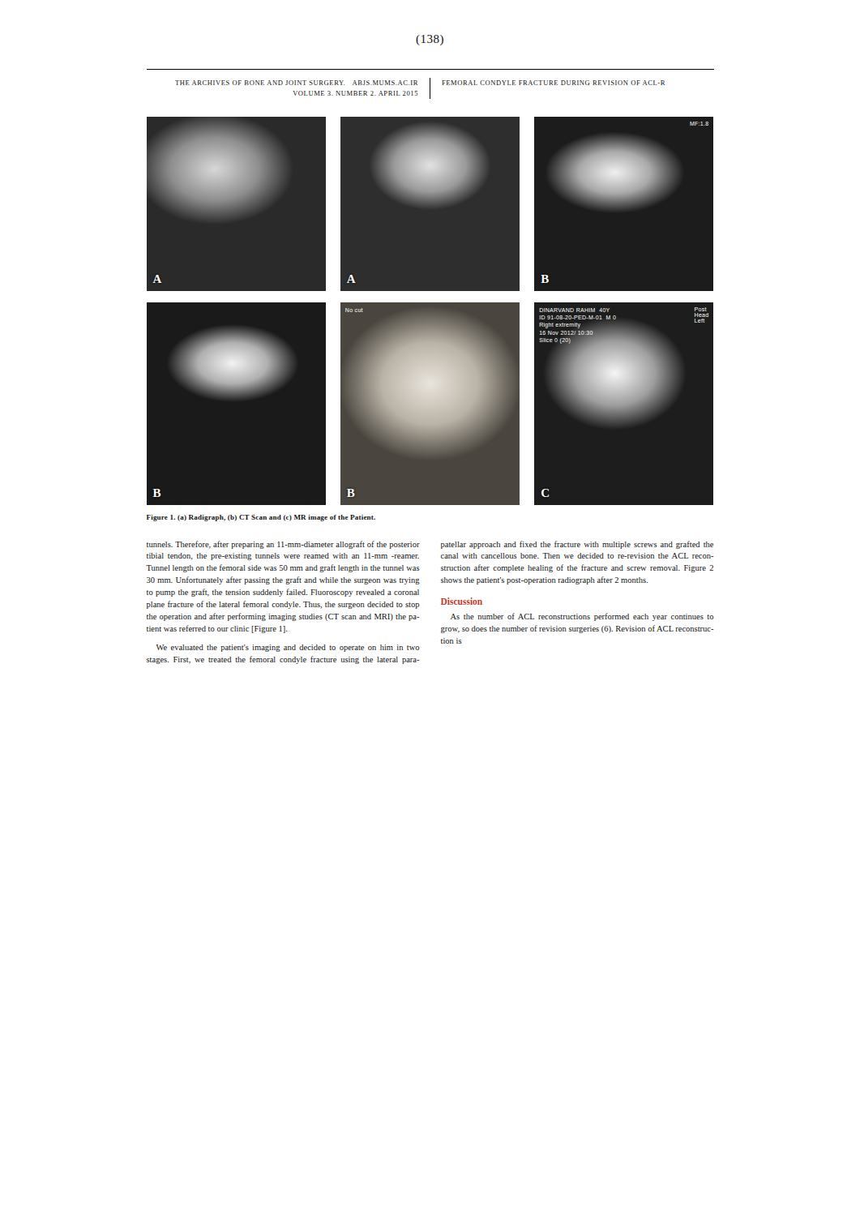(138)
The Archives of Bone and Joint Surgery. abjs.mums.ac.ir
Volume 3. Number 2. April 2015
Femoral Condyle Fracture During Revision of ACL-R
A
A
MF:1.8 B
B
No cut B
DINARVAND RAHIM 40Y
ID 91-08-20-PED-M-01 M 0
Right extremity
16 Nov 2012/ 10:30
Slice 0 (20) Post
Head
Left C
Figure 1. (a) Radigraph, (b) CT Scan and (c) MR image of the Patient.
tunnels. Therefore, after preparing an 11-mm-diameter allograft of the posterior tibial tendon, the pre-existing tunnels were reamed with an 11-mm -reamer. Tunnel length on the femoral side was 50 mm and graft length in the tunnel was 30 mm. Unfortunately after passing the graft and while the surgeon was trying to pump the graft, the tension suddenly failed. Fluoroscopy revealed a coronal plane fracture of the lateral femoral condyle. Thus, the surgeon decided to stop the operation and after performing imaging studies (CT scan and MRI) the patient was referred to our clinic [Figure 1].
We evaluated the patient's imaging and decided to operate on him in two stages. First, we treated the femoral condyle fracture using the lateral para-patellar approach and fixed the fracture with multiple screws and grafted the canal with cancellous bone. Then we decided to re-revision the ACL reconstruction after complete healing of the fracture and screw removal. Figure 2 shows the patient's post-operation radiograph after 2 months.
Discussion
As the number of ACL reconstructions performed each year continues to grow, so does the number of revision surgeries (6). Revision of ACL reconstruction is